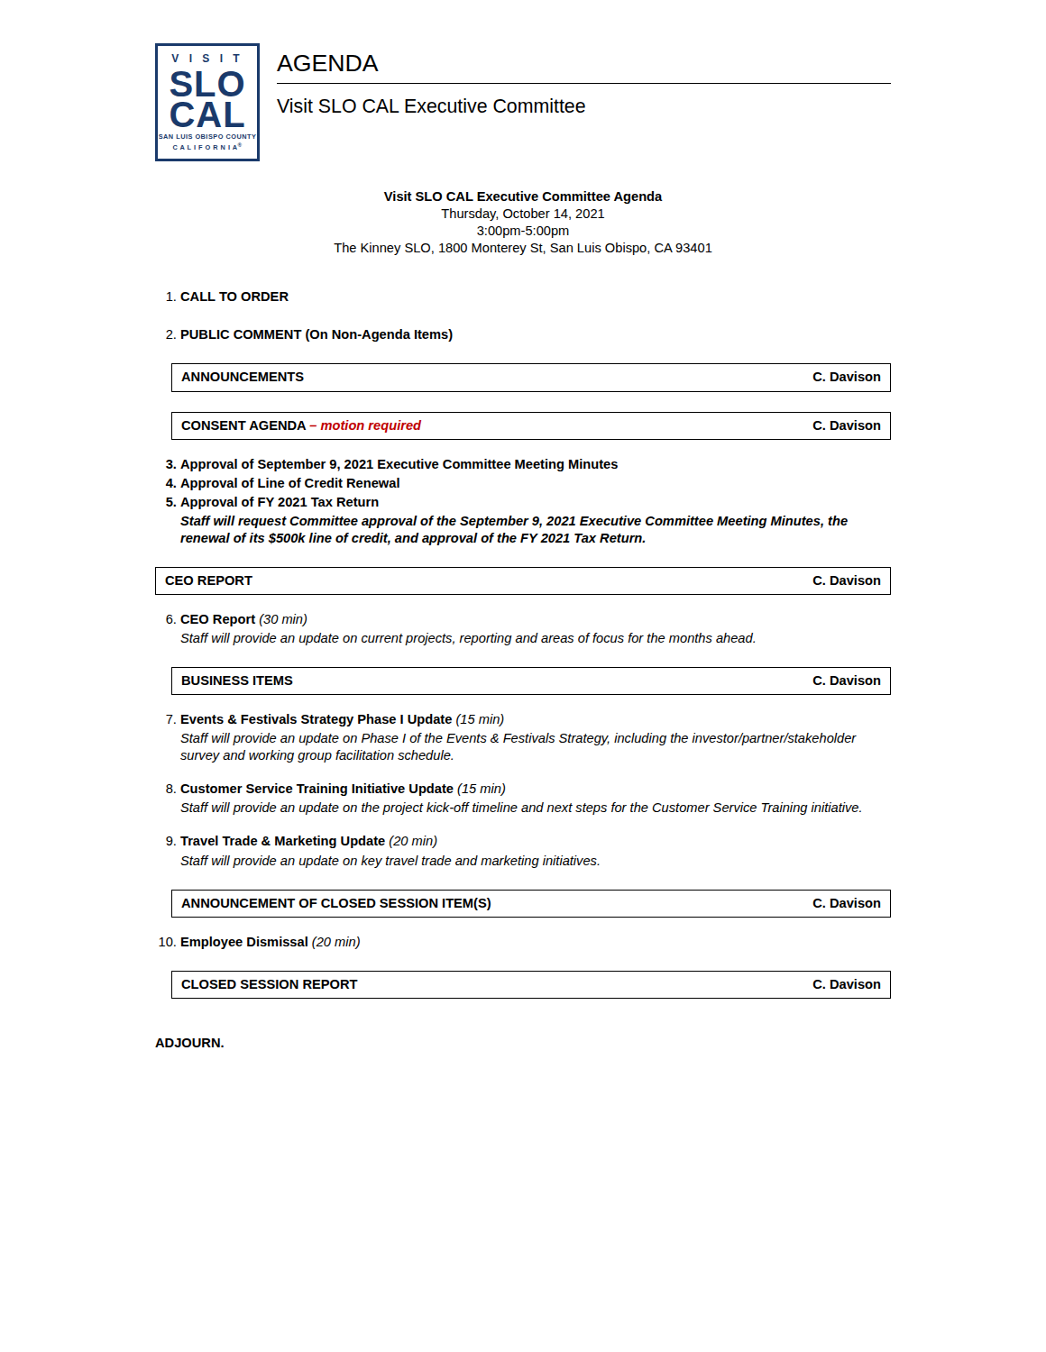V I S I T
SLO
CAL
SAN LUIS OBISPO COUNTY
C A L I F O R N I A®
AGENDA
Visit SLO CAL Executive Committee
Visit SLO CAL Executive Committee Agenda
Thursday, October 14, 2021
3:00pm-5:00pm
The Kinney SLO, 1800 Monterey St, San Luis Obispo, CA 93401
CALL TO ORDER
PUBLIC COMMENT (On Non-Agenda Items)
ANNOUNCEMENTS C. Davison
CONSENT AGENDA – motion required C. Davison
Approval of September 9, 2021 Executive Committee Meeting Minutes
Approval of Line of Credit Renewal
Approval of FY 2021 Tax Return
Staff will request Committee approval of the September 9, 2021 Executive Committee Meeting Minutes, the renewal of its $500k line of credit, and approval of the FY 2021 Tax Return.
CEO REPORT C. Davison
CEO Report (30 min)
Staff will provide an update on current projects, reporting and areas of focus for the months ahead.
BUSINESS ITEMS C. Davison
Events & Festivals Strategy Phase I Update (15 min)
Staff will provide an update on Phase I of the Events & Festivals Strategy, including the investor/partner/stakeholder survey and working group facilitation schedule.
Customer Service Training Initiative Update (15 min)
Staff will provide an update on the project kick-off timeline and next steps for the Customer Service Training initiative.
Travel Trade & Marketing Update (20 min)
Staff will provide an update on key travel trade and marketing initiatives.
ANNOUNCEMENT OF CLOSED SESSION ITEM(S) C. Davison
Employee Dismissal (20 min)
CLOSED SESSION REPORT C. Davison
ADJOURN.